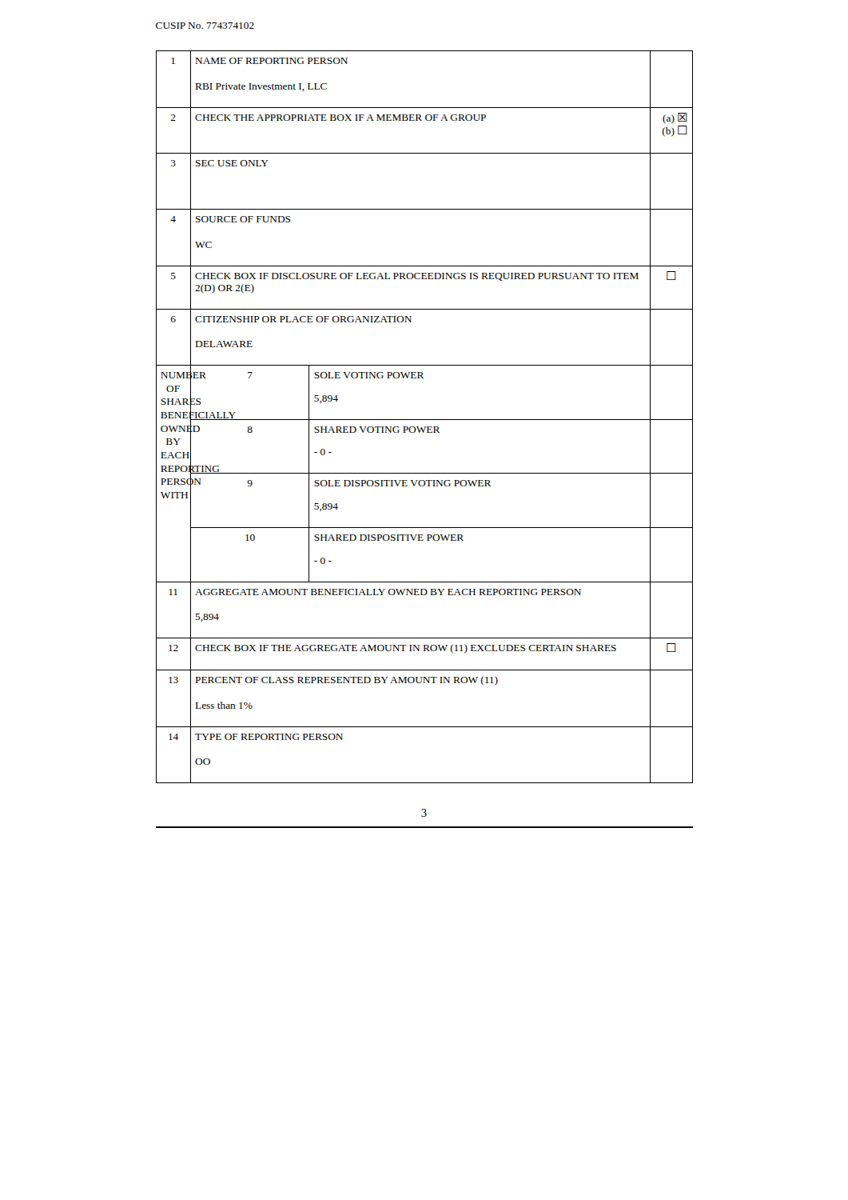CUSIP No. 774374102
| 1 | NAME OF REPORTING PERSON RBI Private Investment I, LLC | |
| 2 | CHECK THE APPROPRIATE BOX IF A MEMBER OF A GROUP | (a) ☒ (b) ☐ |
| 3 | SEC USE ONLY | |
| 4 | SOURCE OF FUNDS WC | |
| 5 | CHECK BOX IF DISCLOSURE OF LEGAL PROCEEDINGS IS REQUIRED PURSUANT TO ITEM 2(D) OR 2(E) | ☐ |
| 6 | CITIZENSHIP OR PLACE OF ORGANIZATION DELAWARE | |
| NUMBER OF SHARES BENEFICIALLY OWNED BY EACH REPORTING PERSON WITH | 7 | SOLE VOTING POWER 5,894 | |
| 8 | SHARED VOTING POWER - 0 - | |
| 9 | SOLE DISPOSITIVE VOTING POWER 5,894 | |
| 10 | SHARED DISPOSITIVE POWER - 0 - | |
| 11 | AGGREGATE AMOUNT BENEFICIALLY OWNED BY EACH REPORTING PERSON 5,894 | |
| 12 | CHECK BOX IF THE AGGREGATE AMOUNT IN ROW (11) EXCLUDES CERTAIN SHARES | ☐ |
| 13 | PERCENT OF CLASS REPRESENTED BY AMOUNT IN ROW (11) Less than 1% | |
| 14 | TYPE OF REPORTING PERSON OO | |
3